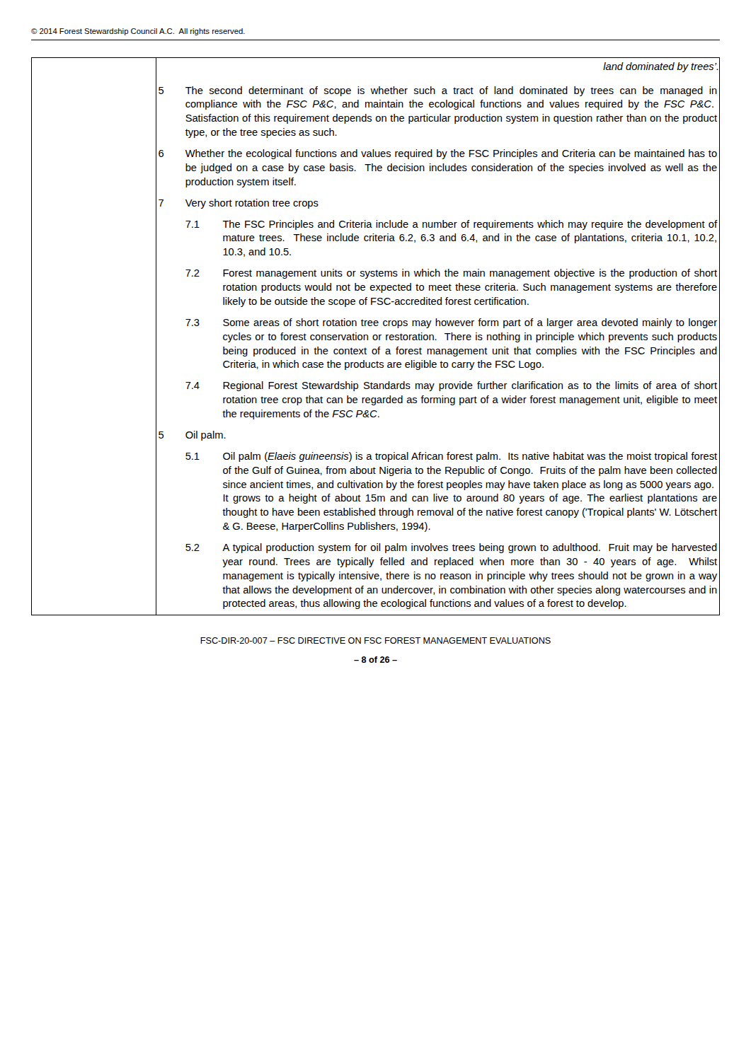© 2014 Forest Stewardship Council A.C. All rights reserved.
| | land dominated by trees’. / 5 / The second determinant of scope is whether such a tract of land dominated by trees can be managed in compliance with the FSC P&C , and maintain the ecological functions and values required by the FSC P&C . Satisfaction of this requirement depends on the particular production system in question rather than on the product type, or the tree species as such. / / 6 / Whether the ecological functions and values required by the FSC Principles and Criteria can be maintained has to be judged on a case by case basis. The decision includes consideration of the species involved as well as the production system itself. / / 7 / Very short rotation tree crops / / / 7.1 / The FSC Principles and Criteria include a number of requirements which may require the development of mature trees. These include criteria 6.2, 6.3 and 6.4, and in the case of plantations, criteria 10.1, 10.2, 10.3, and 10.5. / / / 7.2 / Forest management units or systems in which the main management objective is the production of short rotation products would not be expected to meet these criteria. Such management systems are therefore likely to be outside the scope of FSC-accredited forest certification. / / / 7.3 / Some areas of short rotation tree crops may however form part of a larger area devoted mainly to longer cycles or to forest conservation or restoration. There is nothing in principle which prevents such products being produced in the context of a forest management unit that complies with the FSC Principles and Criteria, in which case the products are eligible to carry the FSC Logo. / / / 7.4 / Regional Forest Stewardship Standards may provide further clarification as to the limits of area of short rotation tree crop that can be regarded as forming part of a wider forest management unit, eligible to meet the requirements of the FSC P&C . / / 5 / Oil palm. / / / 5.1 / Oil palm ( Elaeis guineensis ) is a tropical African forest palm. Its native habitat was the moist tropical forest of the Gulf of Guinea, from about Nigeria to the Republic of Congo. Fruits of the palm have been collected since ancient times, and cultivation by the forest peoples may have taken place as long as 5000 years ago. It grows to a height of about 15m and can live to around 80 years of age. The earliest plantations are thought to have been established through removal of the native forest canopy ('Tropical plants' W. Lötschert & G. Beese, HarperCollins Publishers, 1994). / / / 5.2 / A typical production system for oil palm involves trees being grown to adulthood. Fruit may be harvested year round. Trees are typically felled and replaced when more than 30 - 40 years of age. Whilst management is typically intensive, there is no reason in principle why trees should not be grown in a way that allows the development of an undercover, in combination with other species along watercourses and in protected areas, thus allowing the ecological functions and values of a forest to develop. / |
FSC-DIR-20-007 – FSC DIRECTIVE ON FSC FOREST MANAGEMENT EVALUATIONS
– 8 of 26 –